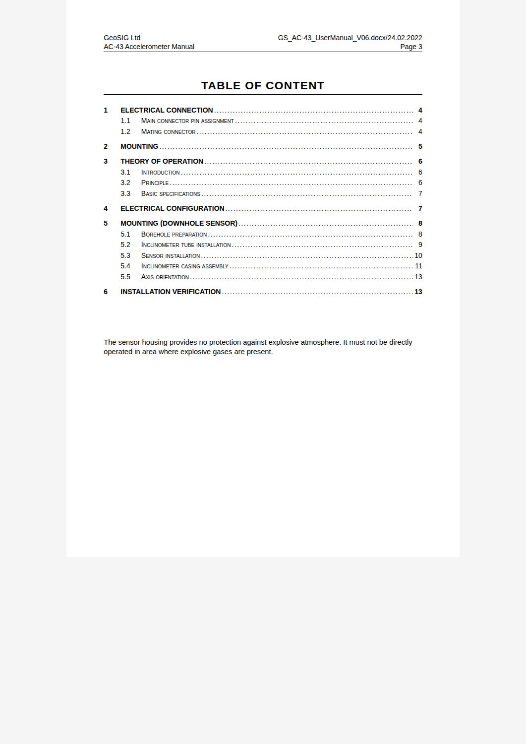GeoSIG Ltd GS_AC-43_UserManual_V06.docx/24.02.2022
AC-43 Accelerometer Manual Page 3
TABLE OF CONTENT
1 ELECTRICAL CONNECTION .................................................................................................................. 4
1.1 Main Connector Pin Assignment ..................................................................................................... 4
1.2 Mating connector ......................................................................................................................... 4
2 MOUNTING ................................................................................................................................. 5
3 THEORY OF OPERATION ............................................................................................................... 6
3.1 Introduction .............................................................................................................................. 6
3.2 Principle .................................................................................................................................... 6
3.3 Basic specifications ..................................................................................................................... 7
4 ELECTRICAL CONFIGURATION ..................................................................................................... 7
5 MOUNTING (DOWNHOLE SENSOR) ............................................................................................. 8
5.1 Borehole preparation ................................................................................................................... 8
5.2 Inclinometer tube installation ....................................................................................................... 9
5.3 Sensor installation ..................................................................................................................... 10
5.4 Inclinometer casing assembly ..................................................................................................... 11
5.5 Axis orientation .......................................................................................................................... 13
6 INSTALLATION VERIFICATION ......................................................................................................... 13
The sensor housing provides no protection against explosive atmosphere. It must not be directly operated in area where explosive gases are present.